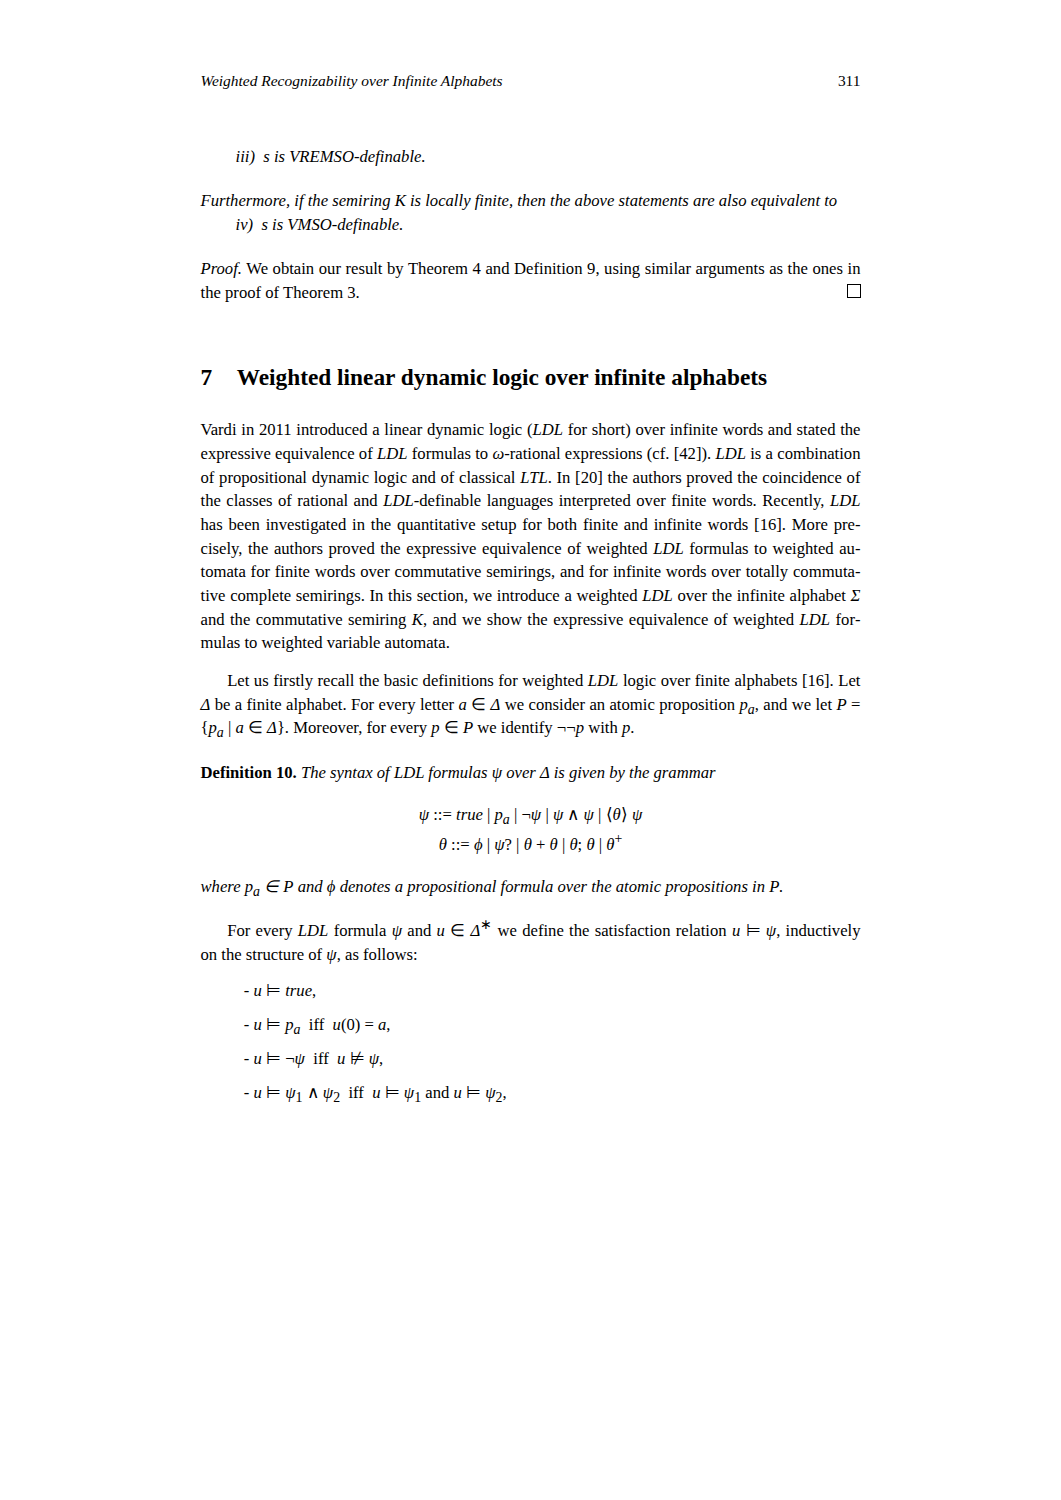Weighted Recognizability over Infinite Alphabets 311
iii) s is VREMSO-definable.
Furthermore, if the semiring K is locally finite, then the above statements are also equivalent to
iv) s is VMSO-definable.
Proof. We obtain our result by Theorem 4 and Definition 9, using similar arguments as the ones in the proof of Theorem 3.
7 Weighted linear dynamic logic over infinite alphabets
Vardi in 2011 introduced a linear dynamic logic (LDL for short) over infinite words and stated the expressive equivalence of LDL formulas to ω-rational expressions (cf. [42]). LDL is a combination of propositional dynamic logic and of classical LTL. In [20] the authors proved the coincidence of the classes of rational and LDL-definable languages interpreted over finite words. Recently, LDL has been investigated in the quantitative setup for both finite and infinite words [16]. More precisely, the authors proved the expressive equivalence of weighted LDL formulas to weighted automata for finite words over commutative semirings, and for infinite words over totally commutative complete semirings. In this section, we introduce a weighted LDL over the infinite alphabet Σ and the commutative semiring K, and we show the expressive equivalence of weighted LDL formulas to weighted variable automata.
Let us firstly recall the basic definitions for weighted LDL logic over finite alphabets [16]. Let Δ be a finite alphabet. For every letter a ∈ Δ we consider an atomic proposition pa, and we let P = {pa | a ∈ Δ}. Moreover, for every p ∈ P we identify ¬¬p with p.
Definition 10. The syntax of LDL formulas ψ over Δ is given by the grammar
ψ ::= true | pa | ¬ψ | ψ ∧ ψ | ⟨θ⟩ ψ θ ::= ϕ | ψ? | θ + θ | θ; θ | θ+
where pa ∈ P and ϕ denotes a propositional formula over the atomic propositions in P.
For every LDL formula ψ and u ∈ Δ∗ we define the satisfaction relation u ⊨ ψ, inductively on the structure of ψ, as follows:
u ⊨ true,
u ⊨ pa iff u(0) = a,
u ⊨ ¬ψ iff u ⊭ ψ,
u ⊨ ψ1 ∧ ψ2 iff u ⊨ ψ1 and u ⊨ ψ2,